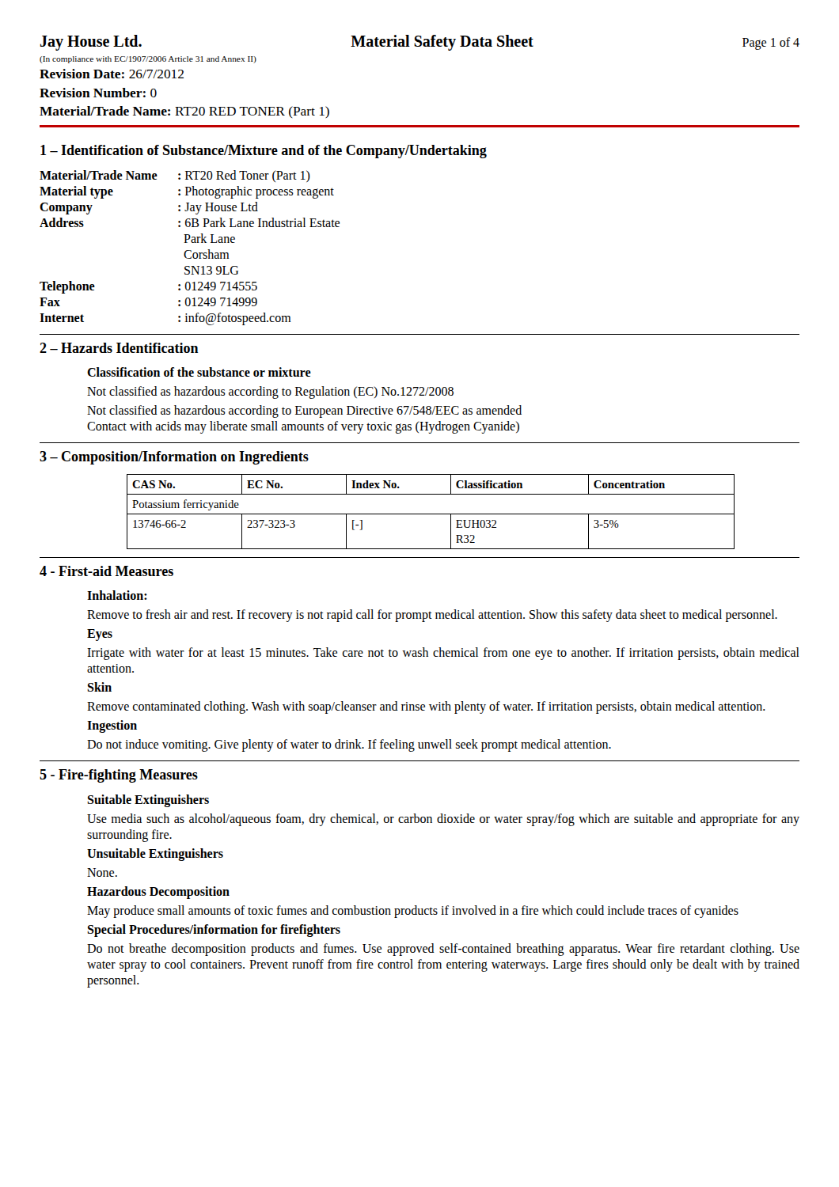Jay House Ltd.
Material Safety Data Sheet
Page 1 of 4
(In compliance with EC/1907/2006 Article 31 and Annex II)
Revision Date: 26/7/2012
Revision Number: 0
Material/Trade Name: RT20 RED TONER (Part 1)
1 – Identification of Substance/Mixture and of the Company/Undertaking
| Material/Trade Name | : RT20 Red Toner (Part 1) |
| Material type | : Photographic process reagent |
| Company | : Jay House Ltd |
| Address | : 6B Park Lane Industrial Estate |
| | Park Lane |
| | Corsham |
| | SN13 9LG |
| Telephone | : 01249 714555 |
| Fax | : 01249 714999 |
| Internet | : info@fotospeed.com |
2 – Hazards Identification
Classification of the substance or mixture
Not classified as hazardous according to Regulation (EC) No.1272/2008
Not classified as hazardous according to European Directive 67/548/EEC as amended
Contact with acids may liberate small amounts of very toxic gas (Hydrogen Cyanide)
3 – Composition/Information on Ingredients
| CAS No. | EC No. | Index No. | Classification | Concentration |
| --- | --- | --- | --- | --- |
| Potassium ferricyanide |
| 13746-66-2 | 237-323-3 | [-] | EUH032 R32 | 3-5% |
4 - First-aid Measures
Inhalation:
Remove to fresh air and rest. If recovery is not rapid call for prompt medical attention. Show this safety data sheet to medical personnel.
Eyes
Irrigate with water for at least 15 minutes. Take care not to wash chemical from one eye to another. If irritation persists, obtain medical attention.
Skin
Remove contaminated clothing. Wash with soap/cleanser and rinse with plenty of water. If irritation persists, obtain medical attention.
Ingestion
Do not induce vomiting. Give plenty of water to drink. If feeling unwell seek prompt medical attention.
5 - Fire-fighting Measures
Suitable Extinguishers
Use media such as alcohol/aqueous foam, dry chemical, or carbon dioxide or water spray/fog which are suitable and appropriate for any surrounding fire.
Unsuitable Extinguishers
None.
Hazardous Decomposition
May produce small amounts of toxic fumes and combustion products if involved in a fire which could include traces of cyanides
Special Procedures/information for firefighters
Do not breathe decomposition products and fumes. Use approved self-contained breathing apparatus. Wear fire retardant clothing. Use water spray to cool containers. Prevent runoff from fire control from entering waterways. Large fires should only be dealt with by trained personnel.